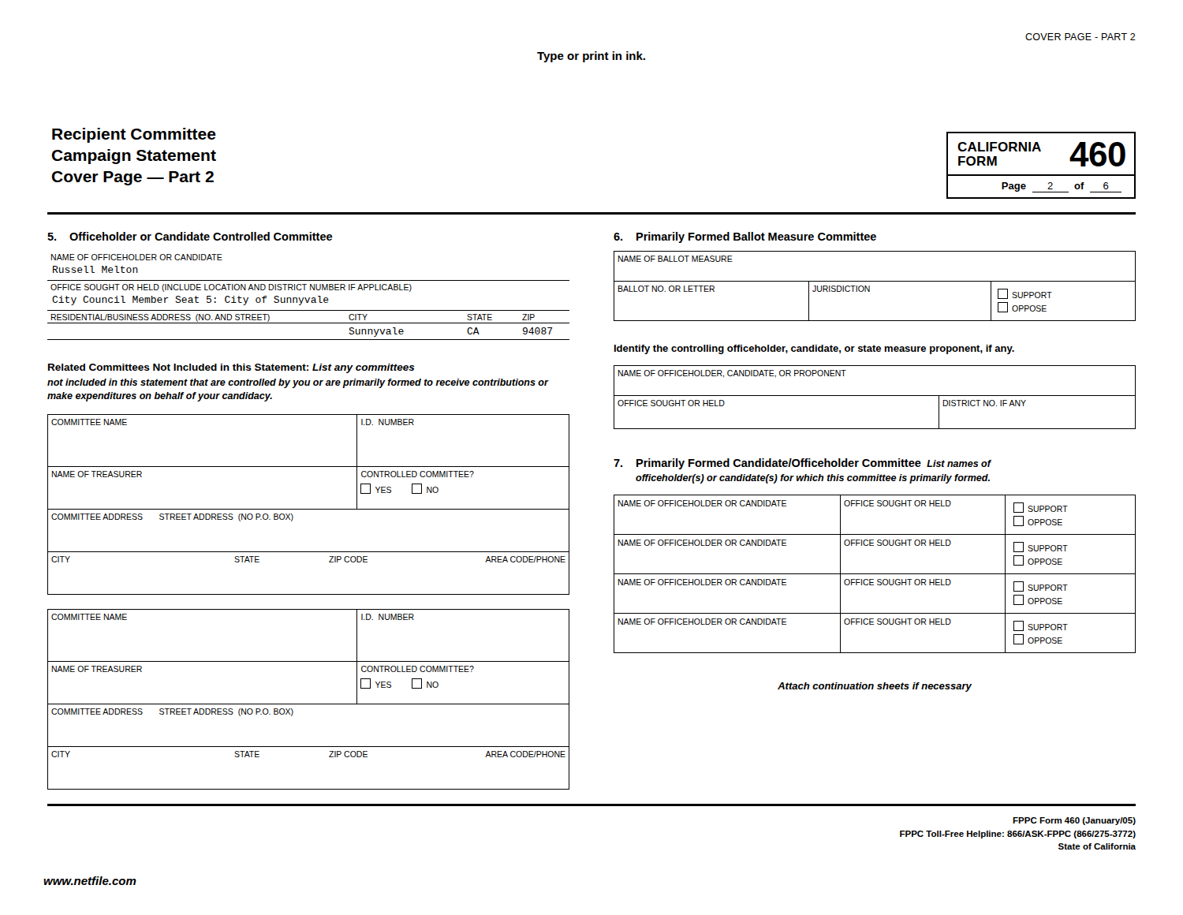COVER PAGE - PART 2
Type or print in ink.
Recipient Committee
Campaign Statement
Cover Page — Part 2
CALIFORNIA
FORM
460
Page 2 of 6
5.
Officeholder or Candidate Controlled Committee
NAME OF OFFICEHOLDER OR CANDIDATE
Russell Melton
OFFICE SOUGHT OR HELD (INCLUDE LOCATION AND DISTRICT NUMBER IF APPLICABLE)
City Council Member Seat 5: City of Sunnyvale
RESIDENTIAL/BUSINESS ADDRESS (NO. AND STREET)
CITY
STATE
ZIP
Sunnyvale
CA
94087
Related Committees Not Included in this Statement: List any committees
not included in this statement that are controlled by you or are primarily formed to receive contributions or make expenditures on behalf of your candidacy.
| COMMITTEE NAME | I.D. NUMBER |
| NAME OF TREASURER | CONTROLLED COMMITTEE? YES NO |
| COMMITTEE ADDRESS STREET ADDRESS (NO P.O. BOX) |
| CITY STATE ZIP CODE AREA CODE/PHONE |
| COMMITTEE NAME | I.D. NUMBER |
| NAME OF TREASURER | CONTROLLED COMMITTEE? YES NO |
| COMMITTEE ADDRESS STREET ADDRESS (NO P.O. BOX) |
| CITY STATE ZIP CODE AREA CODE/PHONE |
6.
Primarily Formed Ballot Measure Committee
NAME OF BALLOT MEASURE
| BALLOT NO. OR LETTER | JURISDICTION | SUPPORT OPPOSE |
Identify the controlling officeholder, candidate, or state measure proponent, if any.
NAME OF OFFICEHOLDER, CANDIDATE, OR PROPONENT
| OFFICE SOUGHT OR HELD | DISTRICT NO. IF ANY |
7.
Primarily Formed Candidate/Officeholder Committee List names of
officeholder(s) or candidate(s) for which this committee is primarily formed.
| NAME OF OFFICEHOLDER OR CANDIDATE | OFFICE SOUGHT OR HELD | SUPPORT OPPOSE |
| NAME OF OFFICEHOLDER OR CANDIDATE | OFFICE SOUGHT OR HELD | SUPPORT OPPOSE |
| NAME OF OFFICEHOLDER OR CANDIDATE | OFFICE SOUGHT OR HELD | SUPPORT OPPOSE |
| NAME OF OFFICEHOLDER OR CANDIDATE | OFFICE SOUGHT OR HELD | SUPPORT OPPOSE |
Attach continuation sheets if necessary
FPPC Form 460 (January/05)
FPPC Toll-Free Helpline: 866/ASK-FPPC (866/275-3772)
State of California
www.netfile.com